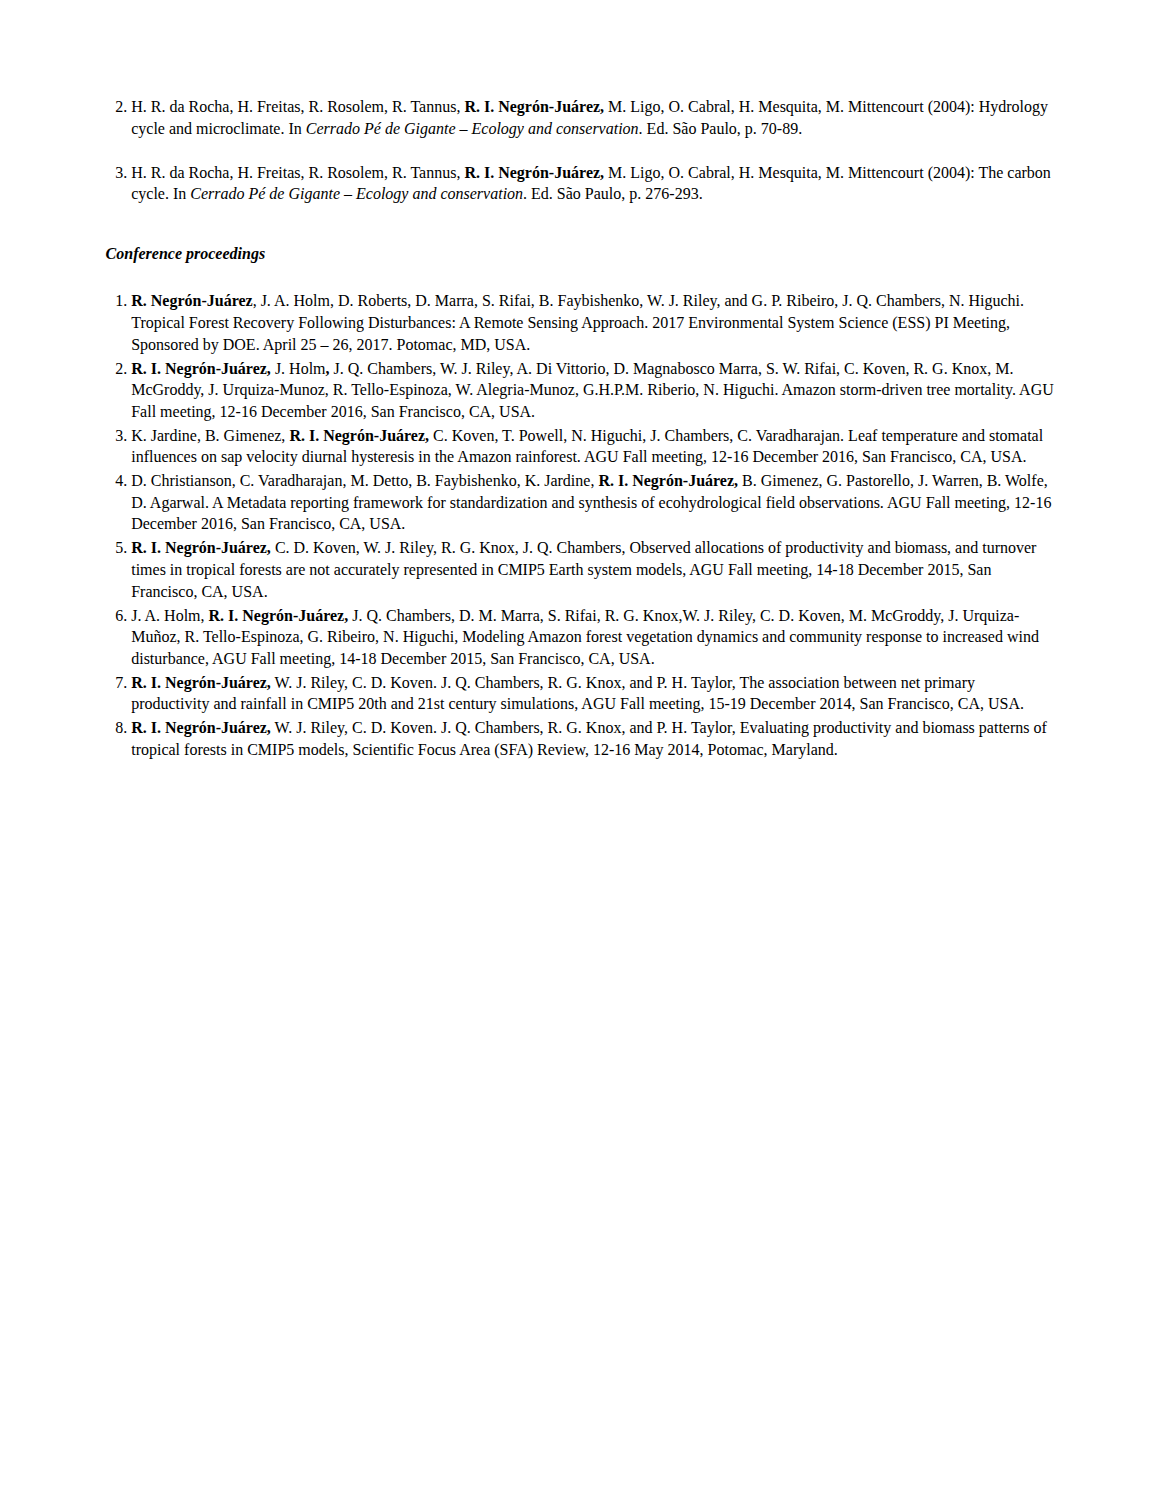H. R. da Rocha, H. Freitas, R. Rosolem, R. Tannus, R. I. Negrón-Juárez, M. Ligo, O. Cabral, H. Mesquita, M. Mittencourt (2004): Hydrology cycle and microclimate. In Cerrado Pé de Gigante – Ecology and conservation. Ed. São Paulo, p. 70-89.
H. R. da Rocha, H. Freitas, R. Rosolem, R. Tannus, R. I. Negrón-Juárez, M. Ligo, O. Cabral, H. Mesquita, M. Mittencourt (2004): The carbon cycle. In Cerrado Pé de Gigante – Ecology and conservation. Ed. São Paulo, p. 276-293.
Conference proceedings
R. Negrón-Juárez, J. A. Holm, D. Roberts, D. Marra, S. Rifai, B. Faybishenko, W. J. Riley, and G. P. Ribeiro, J. Q. Chambers, N. Higuchi. Tropical Forest Recovery Following Disturbances: A Remote Sensing Approach. 2017 Environmental System Science (ESS) PI Meeting, Sponsored by DOE. April 25 – 26, 2017. Potomac, MD, USA.
R. I. Negrón-Juárez, J. Holm, J. Q. Chambers, W. J. Riley, A. Di Vittorio, D. Magnabosco Marra, S. W. Rifai, C. Koven, R. G. Knox, M. McGroddy, J. Urquiza-Munoz, R. Tello-Espinoza, W. Alegria-Munoz, G.H.P.M. Riberio, N. Higuchi. Amazon storm-driven tree mortality. AGU Fall meeting, 12-16 December 2016, San Francisco, CA, USA.
K. Jardine, B. Gimenez, R. I. Negrón-Juárez, C. Koven, T. Powell, N. Higuchi, J. Chambers, C. Varadharajan. Leaf temperature and stomatal influences on sap velocity diurnal hysteresis in the Amazon rainforest. AGU Fall meeting, 12-16 December 2016, San Francisco, CA, USA.
D. Christianson, C. Varadharajan, M. Detto, B. Faybishenko, K. Jardine, R. I. Negrón-Juárez, B. Gimenez, G. Pastorello, J. Warren, B. Wolfe, D. Agarwal. A Metadata reporting framework for standardization and synthesis of ecohydrological field observations. AGU Fall meeting, 12-16 December 2016, San Francisco, CA, USA.
R. I. Negrón-Juárez, C. D. Koven, W. J. Riley, R. G. Knox, J. Q. Chambers, Observed allocations of productivity and biomass, and turnover times in tropical forests are not accurately represented in CMIP5 Earth system models, AGU Fall meeting, 14-18 December 2015, San Francisco, CA, USA.
J. A. Holm, R. I. Negrón-Juárez, J. Q. Chambers, D. M. Marra, S. Rifai, R. G. Knox,W. J. Riley, C. D. Koven, M. McGroddy, J. Urquiza-Muñoz, R. Tello-Espinoza, G. Ribeiro, N. Higuchi, Modeling Amazon forest vegetation dynamics and community response to increased wind disturbance, AGU Fall meeting, 14-18 December 2015, San Francisco, CA, USA.
R. I. Negrón-Juárez, W. J. Riley, C. D. Koven. J. Q. Chambers, R. G. Knox, and P. H. Taylor, The association between net primary productivity and rainfall in CMIP5 20th and 21st century simulations, AGU Fall meeting, 15-19 December 2014, San Francisco, CA, USA.
R. I. Negrón-Juárez, W. J. Riley, C. D. Koven. J. Q. Chambers, R. G. Knox, and P. H. Taylor, Evaluating productivity and biomass patterns of tropical forests in CMIP5 models, Scientific Focus Area (SFA) Review, 12-16 May 2014, Potomac, Maryland.